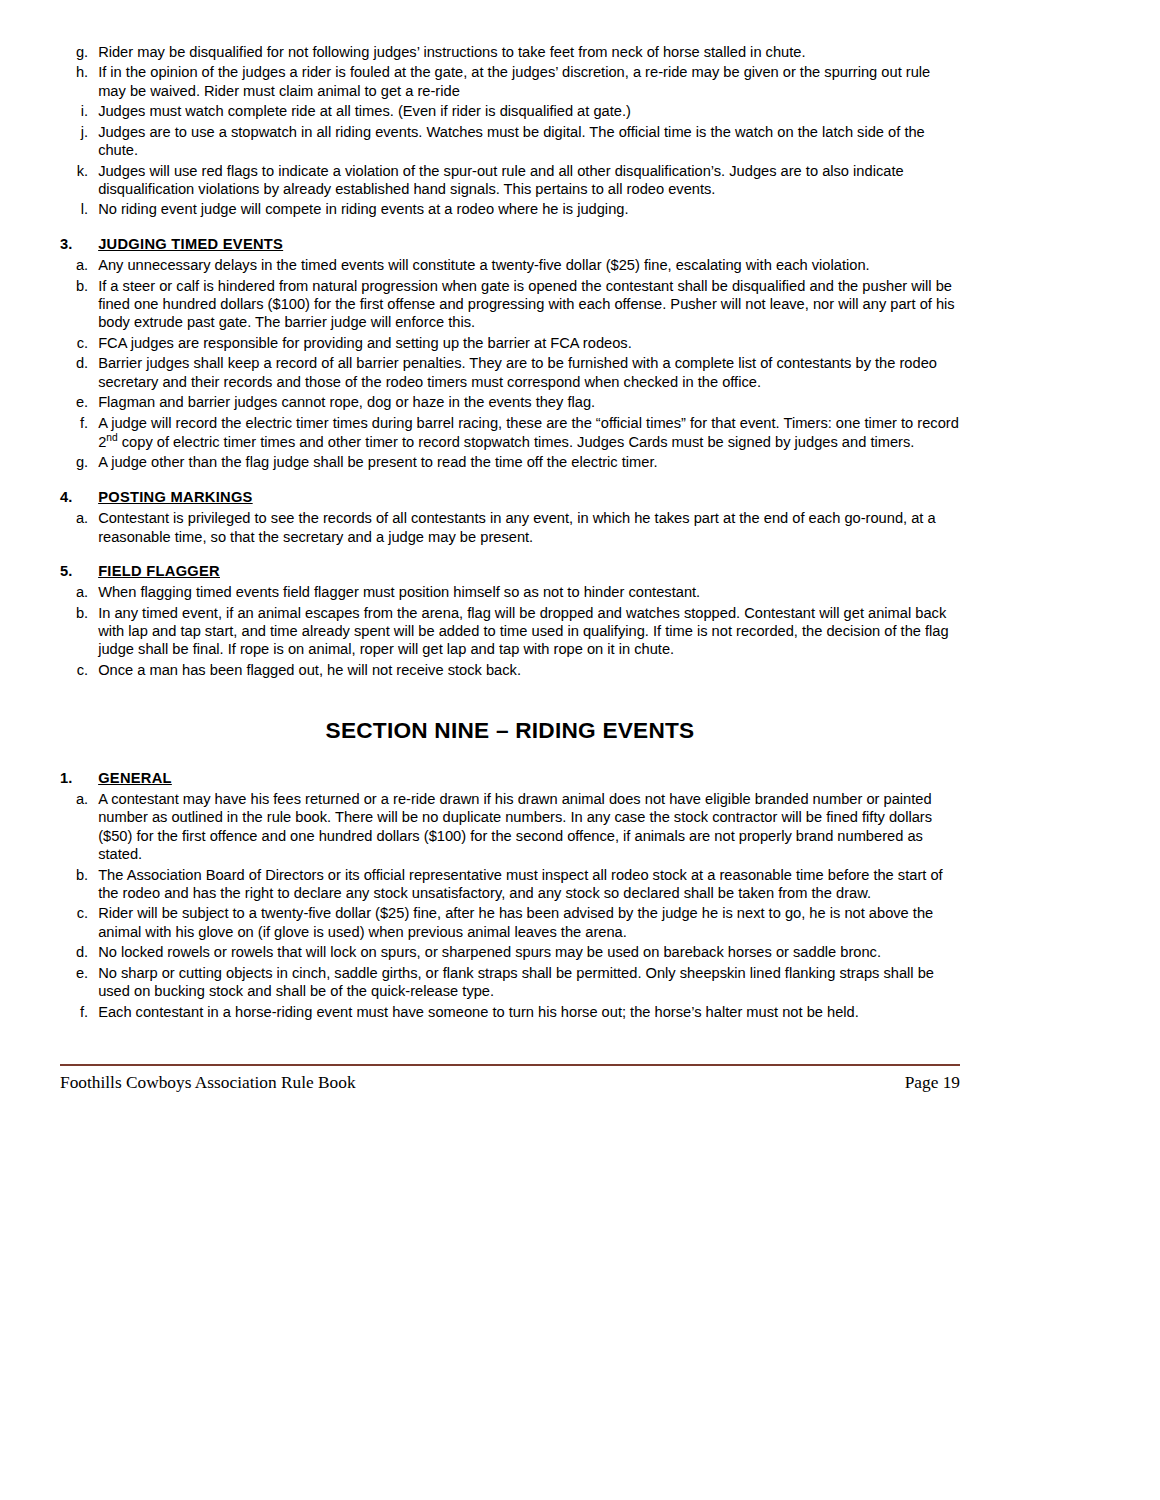Rider may be disqualified for not following judges’ instructions to take feet from neck of horse stalled in chute.
If in the opinion of the judges a rider is fouled at the gate, at the judges’ discretion, a re-ride may be given or the spurring out rule may be waived. Rider must claim animal to get a re-ride
Judges must watch complete ride at all times. (Even if rider is disqualified at gate.)
Judges are to use a stopwatch in all riding events. Watches must be digital. The official time is the watch on the latch side of the chute.
Judges will use red flags to indicate a violation of the spur-out rule and all other disqualification’s. Judges are to also indicate disqualification violations by already established hand signals. This pertains to all rodeo events.
No riding event judge will compete in riding events at a rodeo where he is judging.
3. JUDGING TIMED EVENTS
Any unnecessary delays in the timed events will constitute a twenty-five dollar ($25) fine, escalating with each violation.
If a steer or calf is hindered from natural progression when gate is opened the contestant shall be disqualified and the pusher will be fined one hundred dollars ($100) for the first offense and progressing with each offense. Pusher will not leave, nor will any part of his body extrude past gate. The barrier judge will enforce this.
FCA judges are responsible for providing and setting up the barrier at FCA rodeos.
Barrier judges shall keep a record of all barrier penalties. They are to be furnished with a complete list of contestants by the rodeo secretary and their records and those of the rodeo timers must correspond when checked in the office.
Flagman and barrier judges cannot rope, dog or haze in the events they flag.
A judge will record the electric timer times during barrel racing, these are the “official times” for that event. Timers: one timer to record 2nd copy of electric timer times and other timer to record stopwatch times. Judges Cards must be signed by judges and timers.
A judge other than the flag judge shall be present to read the time off the electric timer.
4. POSTING MARKINGS
Contestant is privileged to see the records of all contestants in any event, in which he takes part at the end of each go-round, at a reasonable time, so that the secretary and a judge may be present.
5. FIELD FLAGGER
When flagging timed events field flagger must position himself so as not to hinder contestant.
In any timed event, if an animal escapes from the arena, flag will be dropped and watches stopped. Contestant will get animal back with lap and tap start, and time already spent will be added to time used in qualifying. If time is not recorded, the decision of the flag judge shall be final. If rope is on animal, roper will get lap and tap with rope on it in chute.
Once a man has been flagged out, he will not receive stock back.
SECTION NINE – RIDING EVENTS
1. GENERAL
A contestant may have his fees returned or a re-ride drawn if his drawn animal does not have eligible branded number or painted number as outlined in the rule book. There will be no duplicate numbers. In any case the stock contractor will be fined fifty dollars ($50) for the first offence and one hundred dollars ($100) for the second offence, if animals are not properly brand numbered as stated.
The Association Board of Directors or its official representative must inspect all rodeo stock at a reasonable time before the start of the rodeo and has the right to declare any stock unsatisfactory, and any stock so declared shall be taken from the draw.
Rider will be subject to a twenty-five dollar ($25) fine, after he has been advised by the judge he is next to go, he is not above the animal with his glove on (if glove is used) when previous animal leaves the arena.
No locked rowels or rowels that will lock on spurs, or sharpened spurs may be used on bareback horses or saddle bronc.
No sharp or cutting objects in cinch, saddle girths, or flank straps shall be permitted. Only sheepskin lined flanking straps shall be used on bucking stock and shall be of the quick-release type.
Each contestant in a horse-riding event must have someone to turn his horse out; the horse’s halter must not be held.
Foothills Cowboys Association Rule Book Page 19